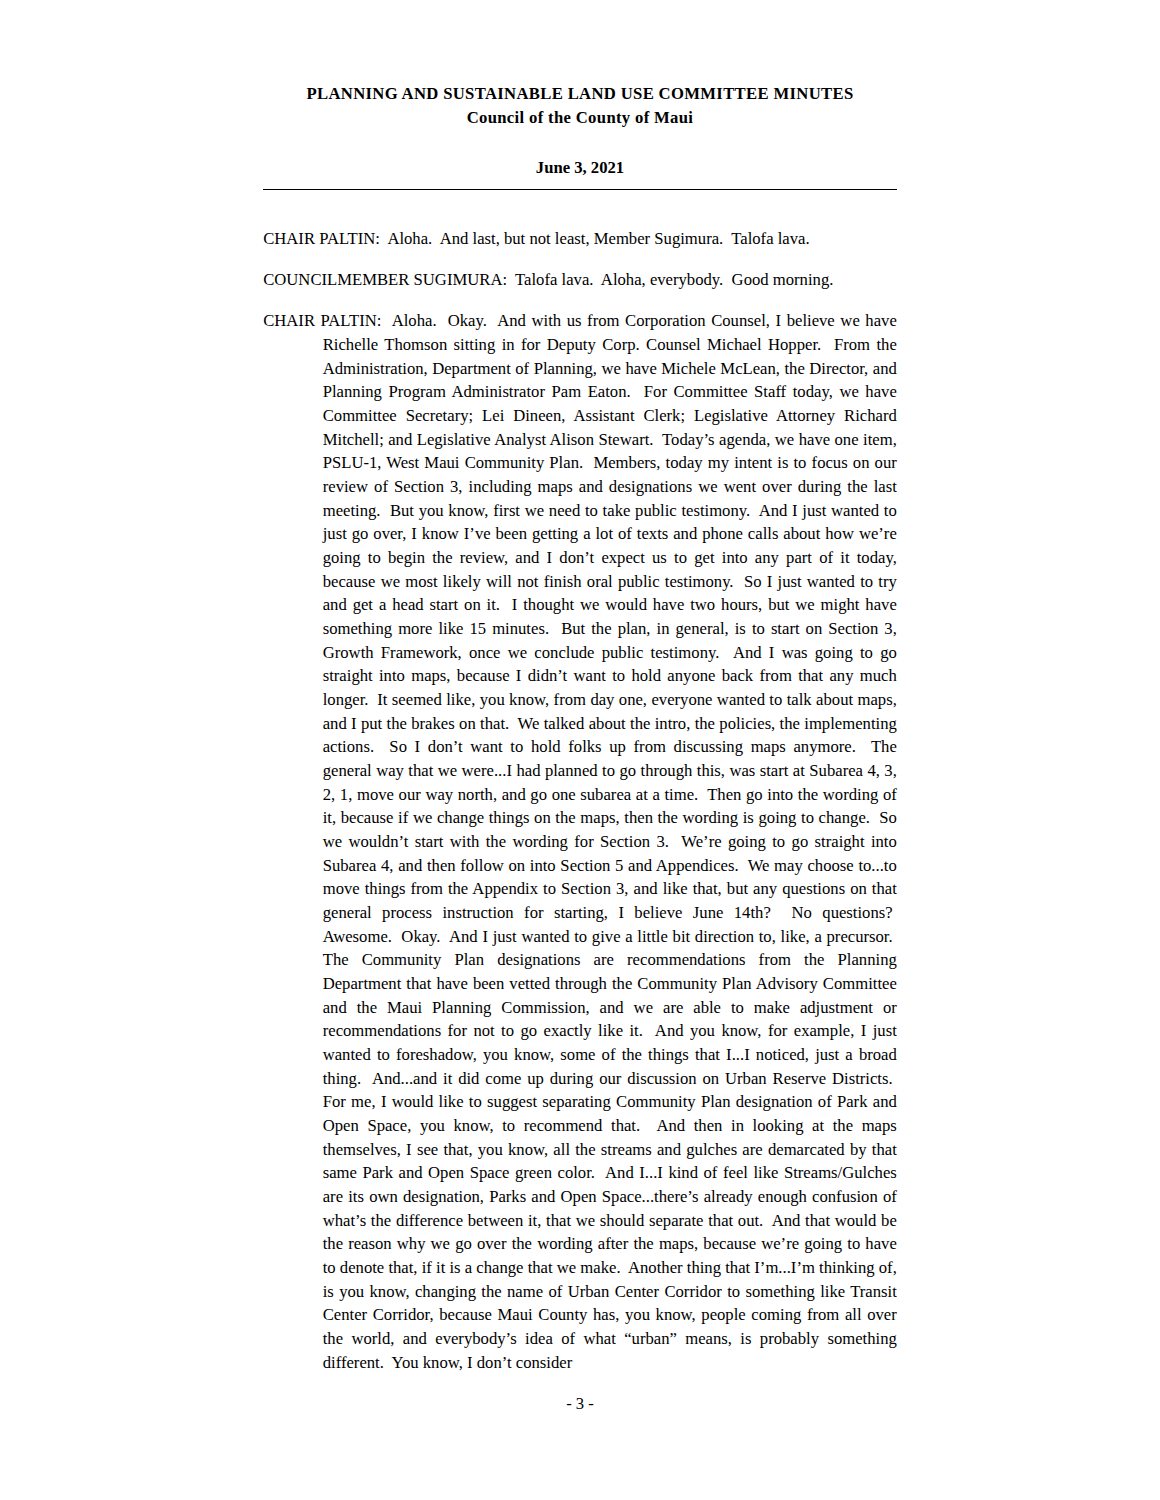PLANNING AND SUSTAINABLE LAND USE COMMITTEE MINUTES
Council of the County of Maui
June 3, 2021
CHAIR PALTIN: Aloha. And last, but not least, Member Sugimura. Talofa lava.
COUNCILMEMBER SUGIMURA: Talofa lava. Aloha, everybody. Good morning.
CHAIR PALTIN: Aloha. Okay. And with us from Corporation Counsel, I believe we have Richelle Thomson sitting in for Deputy Corp. Counsel Michael Hopper. From the Administration, Department of Planning, we have Michele McLean, the Director, and Planning Program Administrator Pam Eaton. For Committee Staff today, we have Committee Secretary; Lei Dineen, Assistant Clerk; Legislative Attorney Richard Mitchell; and Legislative Analyst Alison Stewart. Today’s agenda, we have one item, PSLU-1, West Maui Community Plan. Members, today my intent is to focus on our review of Section 3, including maps and designations we went over during the last meeting. But you know, first we need to take public testimony. And I just wanted to just go over, I know I’ve been getting a lot of texts and phone calls about how we’re going to begin the review, and I don’t expect us to get into any part of it today, because we most likely will not finish oral public testimony. So I just wanted to try and get a head start on it. I thought we would have two hours, but we might have something more like 15 minutes. But the plan, in general, is to start on Section 3, Growth Framework, once we conclude public testimony. And I was going to go straight into maps, because I didn’t want to hold anyone back from that any much longer. It seemed like, you know, from day one, everyone wanted to talk about maps, and I put the brakes on that. We talked about the intro, the policies, the implementing actions. So I don’t want to hold folks up from discussing maps anymore. The general way that we were...I had planned to go through this, was start at Subarea 4, 3, 2, 1, move our way north, and go one subarea at a time. Then go into the wording of it, because if we change things on the maps, then the wording is going to change. So we wouldn’t start with the wording for Section 3. We’re going to go straight into Subarea 4, and then follow on into Section 5 and Appendices. We may choose to...to move things from the Appendix to Section 3, and like that, but any questions on that general process instruction for starting, I believe June 14th? No questions? Awesome. Okay. And I just wanted to give a little bit direction to, like, a precursor. The Community Plan designations are recommendations from the Planning Department that have been vetted through the Community Plan Advisory Committee and the Maui Planning Commission, and we are able to make adjustment or recommendations for not to go exactly like it. And you know, for example, I just wanted to foreshadow, you know, some of the things that I...I noticed, just a broad thing. And...and it did come up during our discussion on Urban Reserve Districts. For me, I would like to suggest separating Community Plan designation of Park and Open Space, you know, to recommend that. And then in looking at the maps themselves, I see that, you know, all the streams and gulches are demarcated by that same Park and Open Space green color. And I...I kind of feel like Streams/Gulches are its own designation, Parks and Open Space...there’s already enough confusion of what’s the difference between it, that we should separate that out. And that would be the reason why we go over the wording after the maps, because we’re going to have to denote that, if it is a change that we make. Another thing that I’m...I’m thinking of, is you know, changing the name of Urban Center Corridor to something like Transit Center Corridor, because Maui County has, you know, people coming from all over the world, and everybody’s idea of what “urban” means, is probably something different. You know, I don’t consider
- 3 -